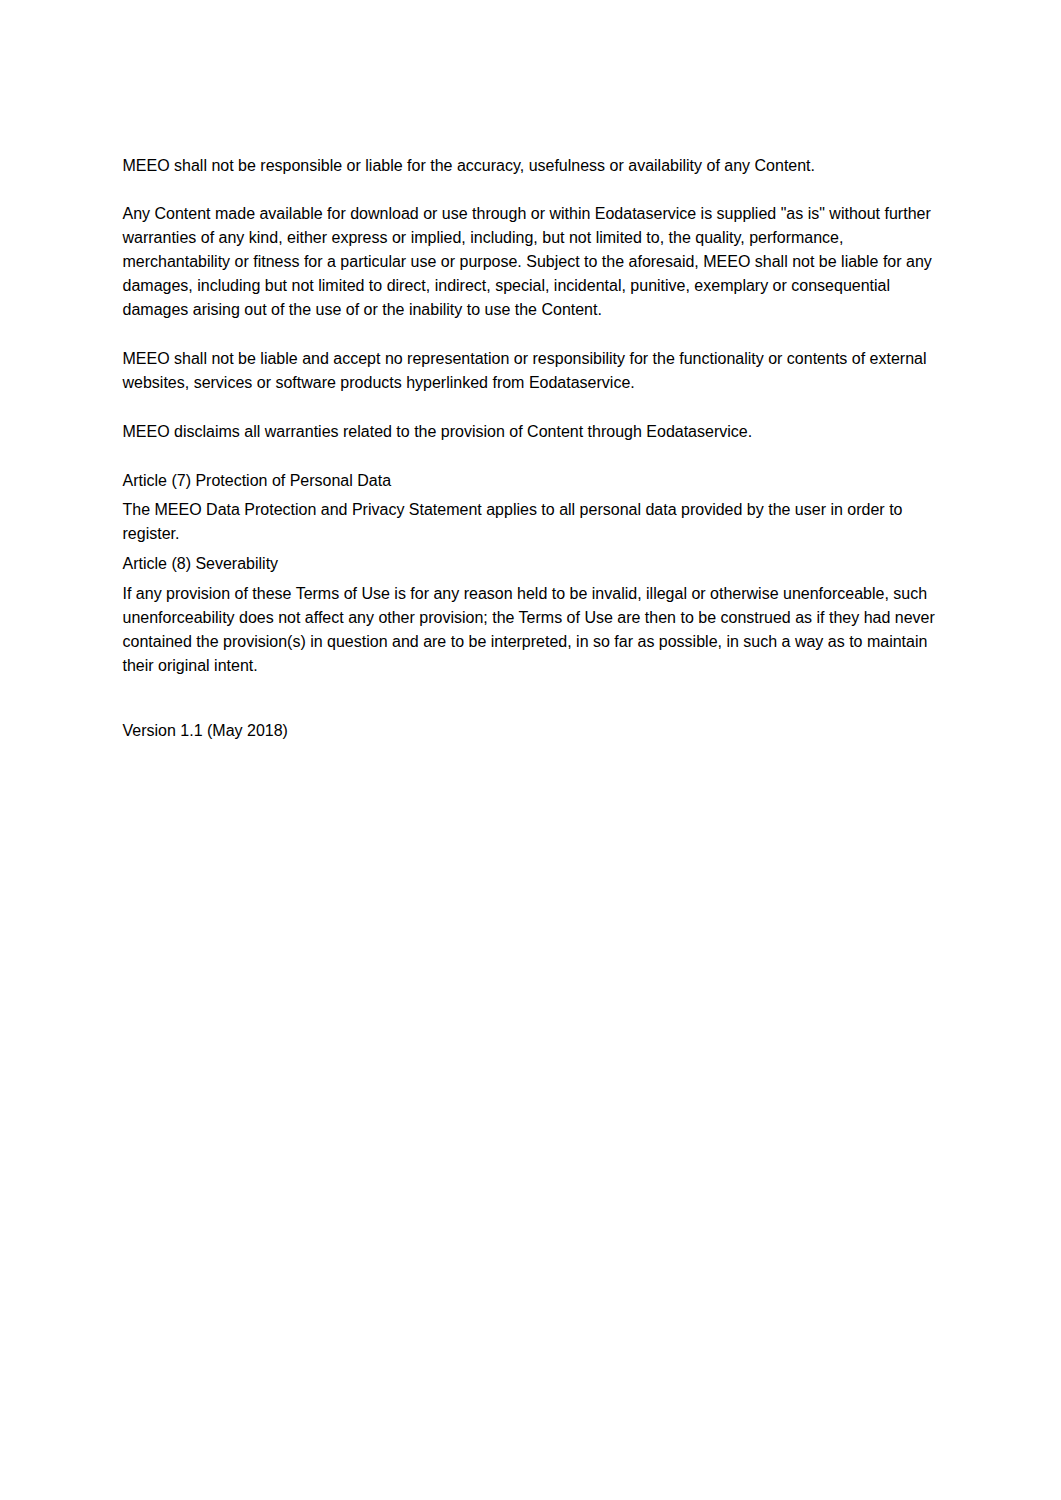MEEO shall not be responsible or liable for the accuracy, usefulness or availability of any Content.
Any Content made available for download or use through or within Eodataservice is supplied "as is" without further warranties of any kind, either express or implied, including, but not limited to, the quality, performance, merchantability or fitness for a particular use or purpose. Subject to the aforesaid, MEEO shall not be liable for any damages, including but not limited to direct, indirect, special, incidental, punitive, exemplary or consequential damages arising out of the use of or the inability to use the Content.
MEEO shall not be liable and accept no representation or responsibility for the functionality or contents of external websites, services or software products hyperlinked from Eodataservice.
MEEO disclaims all warranties related to the provision of Content through Eodataservice.
Article (7) Protection of Personal Data
The MEEO Data Protection and Privacy Statement applies to all personal data provided by the user in order to register.
Article (8) Severability
If any provision of these Terms of Use is for any reason held to be invalid, illegal or otherwise unenforceable, such unenforceability does not affect any other provision; the Terms of Use are then to be construed as if they had never contained the provision(s) in question and are to be interpreted, in so far as possible, in such a way as to maintain their original intent.
Version 1.1 (May 2018)